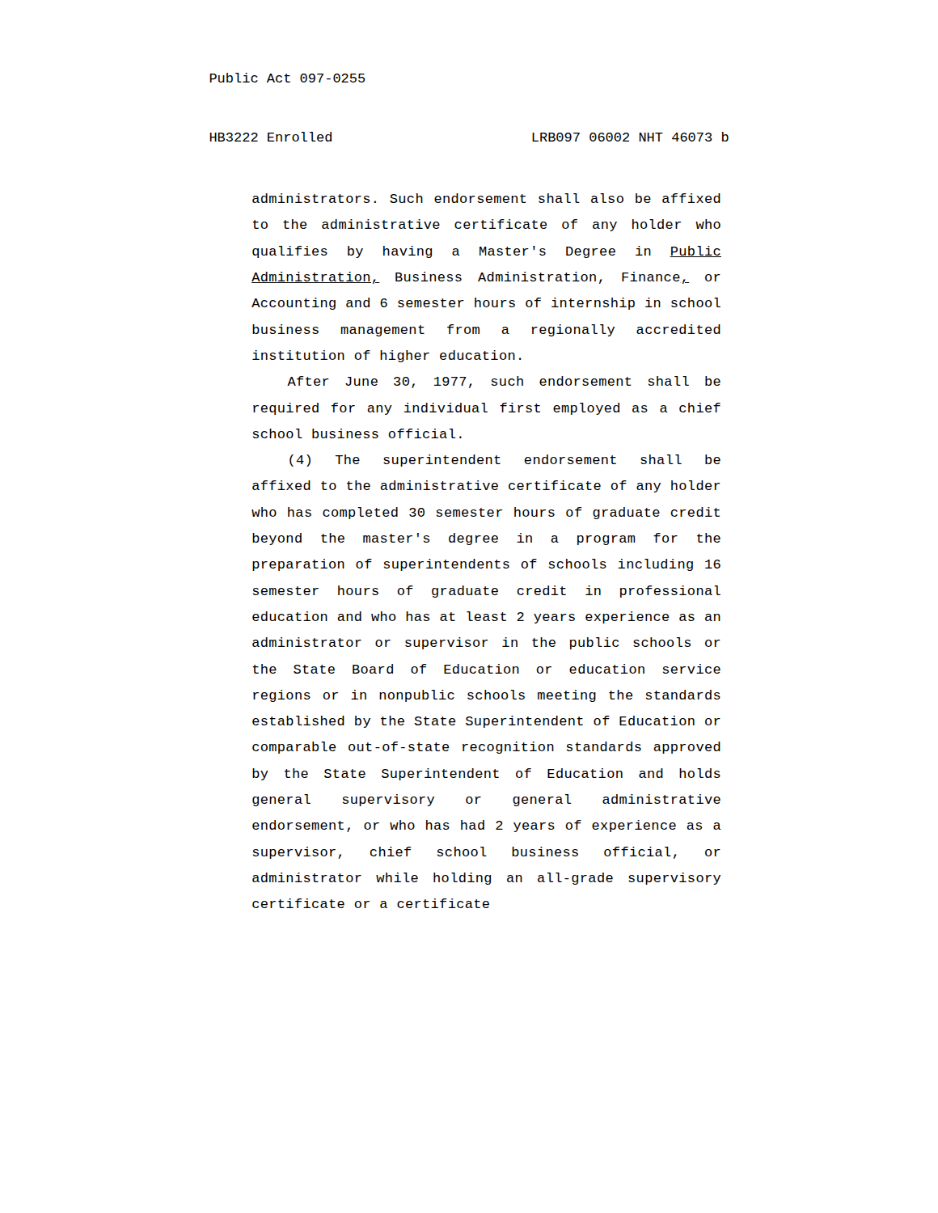Public Act 097-0255
HB3222 Enrolled LRB097 06002 NHT 46073 b
administrators. Such endorsement shall also be affixed to the administrative certificate of any holder who qualifies by having a Master's Degree in Public Administration, Business Administration, Finance, or Accounting and 6 semester hours of internship in school business management from a regionally accredited institution of higher education.
After June 30, 1977, such endorsement shall be required for any individual first employed as a chief school business official.
(4) The superintendent endorsement shall be affixed to the administrative certificate of any holder who has completed 30 semester hours of graduate credit beyond the master's degree in a program for the preparation of superintendents of schools including 16 semester hours of graduate credit in professional education and who has at least 2 years experience as an administrator or supervisor in the public schools or the State Board of Education or education service regions or in nonpublic schools meeting the standards established by the State Superintendent of Education or comparable out-of-state recognition standards approved by the State Superintendent of Education and holds general supervisory or general administrative endorsement, or who has had 2 years of experience as a supervisor, chief school business official, or administrator while holding an all-grade supervisory certificate or a certificate